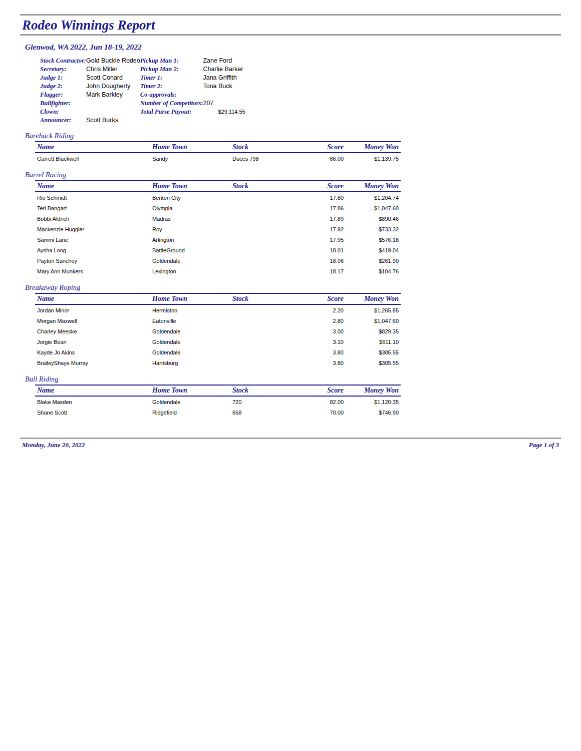Rodeo Winnings Report
Glenwod, WA 2022, Jun 18-19, 2022
| Stock Contractor: | Gold Buckle Rodeo | Pickup Man 1: | Zane Ford |
| Secretary: | Chris Miller | Pickup Man 2: | Charlie Barker |
| Judge 1: | Scott Conard | Timer 1: | Jana Griffith |
| Judge 2: | John Dougherty | Timer 2: | Tona Buck |
| Flagger: | Mark Barkley | Co-approvals: | |
| Bullfighter: | | Number of Competitors: | 207 |
| Clown: | | Total Purse Payout: | $29,114.55 |
| Announcer: | Scott Burks | | |
Bareback Riding
| Name | Home Town | Stock | Score | Money Won |
| --- | --- | --- | --- | --- |
| Garrett Blackwell | Sandy | Duces 798 | 66.00 | $1,139.75 |
Barrel Racing
| Name | Home Town | Stock | Score | Money Won |
| --- | --- | --- | --- | --- |
| Rio Schmidt | Benton City | | 17.80 | $1,204.74 |
| Teri Bangart | Olympia | | 17.86 | $1,047.60 |
| Bobbi Aldrich | Madras | | 17.89 | $890.46 |
| Mackenzie Huggler | Roy | | 17.92 | $733.32 |
| Sammi Lane | Arlington | | 17.95 | $576.18 |
| Aysha Long | BattleGround | | 18.01 | $419.04 |
| Payton Sanchey | Goldendale | | 18.06 | $261.90 |
| Mary Ann Munkers | Lexington | | 18.17 | $104.76 |
Breakaway Roping
| Name | Home Town | Stock | Score | Money Won |
| --- | --- | --- | --- | --- |
| Jordan Minor | Hermiston | | 2.20 | $1,265.85 |
| Morgan Maxwell | Eatonville | | 2.80 | $1,047.60 |
| Charley Meeske | Goldendale | | 3.00 | $829.35 |
| Jorgie Bean | Goldendale | | 3.10 | $611.10 |
| Kayde Jo Akins | Goldendale | | 3.80 | $305.55 |
| BraileyShaye Murray | Harrisburg | | 3.80 | $305.55 |
Bull Riding
| Name | Home Town | Stock | Score | Money Won |
| --- | --- | --- | --- | --- |
| Blake Masden | Goldendale | 720 | 82.00 | $1,120.35 |
| Shane Scott | Ridgefield | 658 | 70.00 | $746.90 |
Monday, June 20, 2022 Page 1 of 3